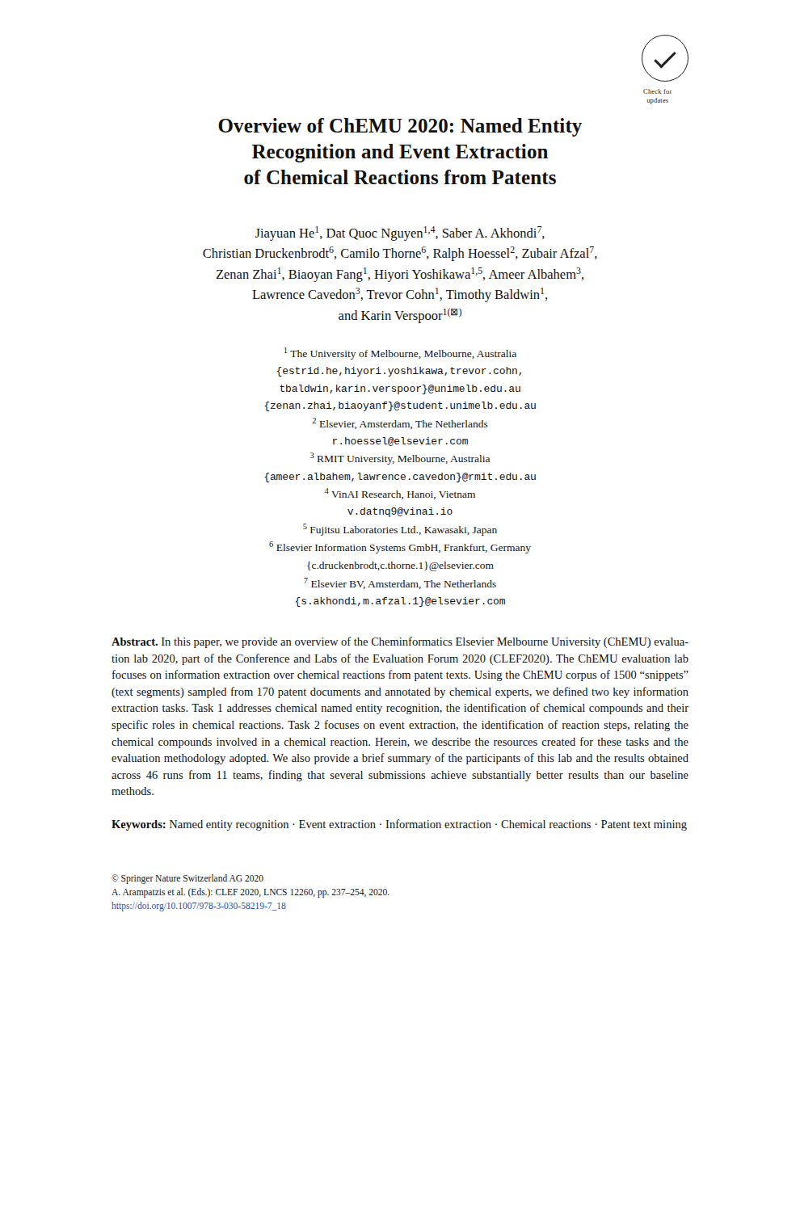Check for
updates
Overview of ChEMU 2020: Named Entity
Recognition and Event Extraction
of Chemical Reactions from Patents
Jiayuan He1, Dat Quoc Nguyen1,4, Saber A. Akhondi7,
Christian Druckenbrodt6, Camilo Thorne6, Ralph Hoessel2, Zubair Afzal7,
Zenan Zhai1, Biaoyan Fang1, Hiyori Yoshikawa1,5, Ameer Albahem3,
Lawrence Cavedon3, Trevor Cohn1, Timothy Baldwin1,
and Karin Verspoor1(⊠)
1 The University of Melbourne, Melbourne, Australia
{estrid.he,hiyori.yoshikawa,trevor.cohn,
tbaldwin,karin.verspoor}@unimelb.edu.au
{zenan.zhai,biaoyanf}@student.unimelb.edu.au
2 Elsevier, Amsterdam, The Netherlands
r.hoessel@elsevier.com
3 RMIT University, Melbourne, Australia
{ameer.albahem,lawrence.cavedon}@rmit.edu.au
4 VinAI Research, Hanoi, Vietnam
v.datnq9@vinai.io
5 Fujitsu Laboratories Ltd., Kawasaki, Japan
6 Elsevier Information Systems GmbH, Frankfurt, Germany
{c.druckenbrodt,c.thorne.1}@elsevier.com
7 Elsevier BV, Amsterdam, The Netherlands
{s.akhondi,m.afzal.1}@elsevier.com
Abstract. In this paper, we provide an overview of the Cheminformatics Elsevier Melbourne University (ChEMU) evaluation lab 2020, part of the Conference and Labs of the Evaluation Forum 2020 (CLEF2020). The ChEMU evaluation lab focuses on information extraction over chemical reactions from patent texts. Using the ChEMU corpus of 1500 “snippets” (text segments) sampled from 170 patent documents and annotated by chemical experts, we defined two key information extraction tasks. Task 1 addresses chemical named entity recognition, the identification of chemical compounds and their specific roles in chemical reactions. Task 2 focuses on event extraction, the identification of reaction steps, relating the chemical compounds involved in a chemical reaction. Herein, we describe the resources created for these tasks and the evaluation methodology adopted. We also provide a brief summary of the participants of this lab and the results obtained across 46 runs from 11 teams, finding that several submissions achieve substantially better results than our baseline methods.
Keywords: Named entity recognition · Event extraction · Information extraction · Chemical reactions · Patent text mining
© Springer Nature Switzerland AG 2020
A. Arampatzis et al. (Eds.): CLEF 2020, LNCS 12260, pp. 237–254, 2020.
https://doi.org/10.1007/978-3-030-58219-7_18